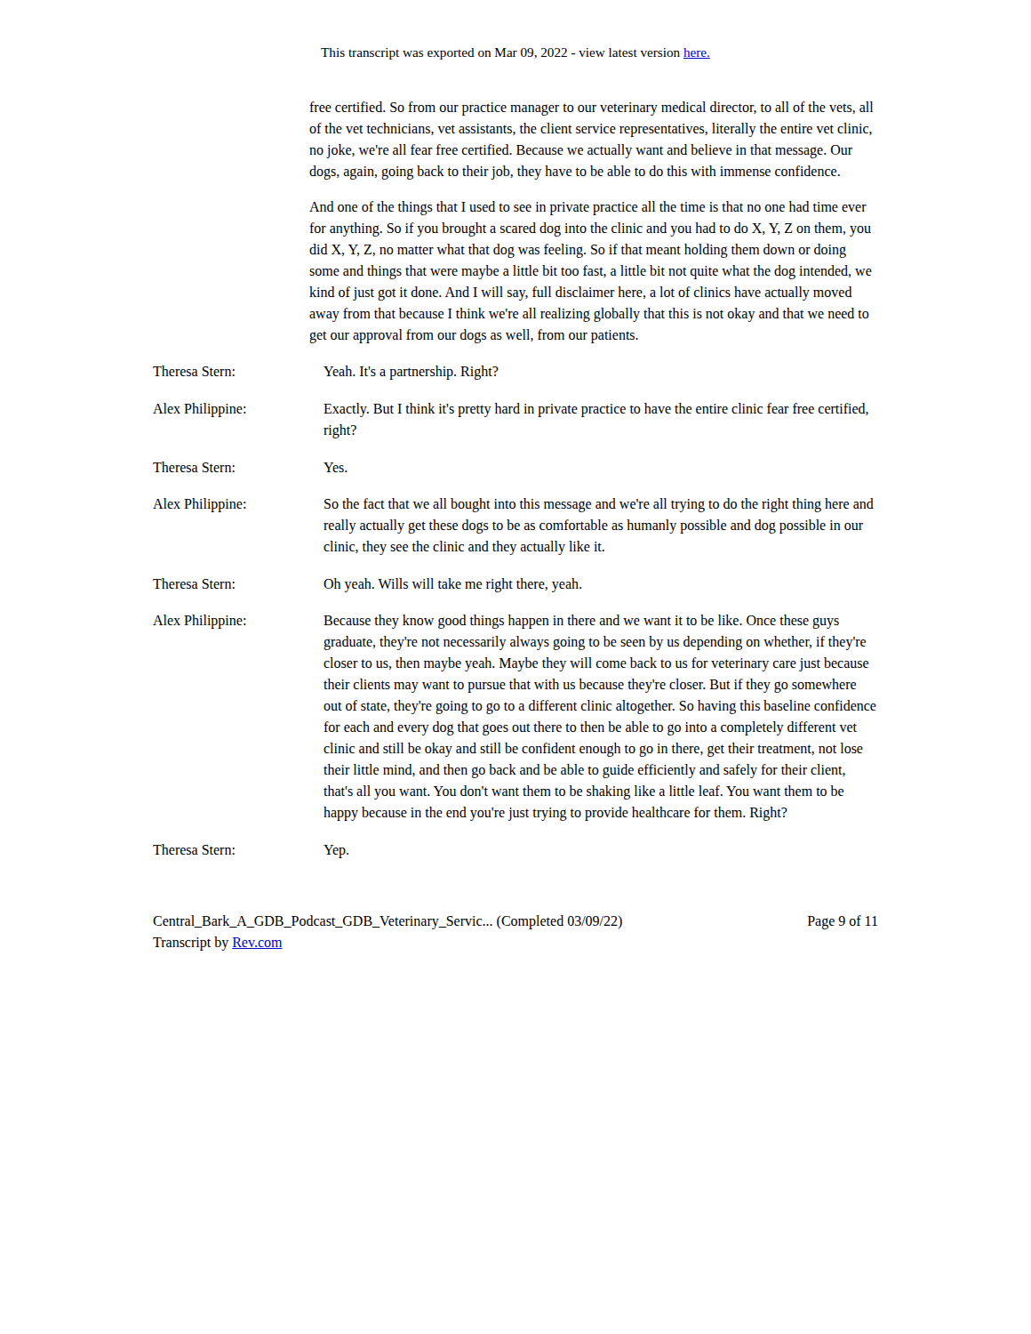This transcript was exported on Mar 09, 2022 - view latest version here.
free certified. So from our practice manager to our veterinary medical director, to all of the vets, all of the vet technicians, vet assistants, the client service representatives, literally the entire vet clinic, no joke, we're all fear free certified. Because we actually want and believe in that message. Our dogs, again, going back to their job, they have to be able to do this with immense confidence.
And one of the things that I used to see in private practice all the time is that no one had time ever for anything. So if you brought a scared dog into the clinic and you had to do X, Y, Z on them, you did X, Y, Z, no matter what that dog was feeling. So if that meant holding them down or doing some and things that were maybe a little bit too fast, a little bit not quite what the dog intended, we kind of just got it done. And I will say, full disclaimer here, a lot of clinics have actually moved away from that because I think we're all realizing globally that this is not okay and that we need to get our approval from our dogs as well, from our patients.
Theresa Stern:
Yeah. It's a partnership. Right?
Alex Philippine:
Exactly. But I think it's pretty hard in private practice to have the entire clinic fear free certified, right?
Theresa Stern:
Yes.
Alex Philippine:
So the fact that we all bought into this message and we're all trying to do the right thing here and really actually get these dogs to be as comfortable as humanly possible and dog possible in our clinic, they see the clinic and they actually like it.
Theresa Stern:
Oh yeah. Wills will take me right there, yeah.
Alex Philippine:
Because they know good things happen in there and we want it to be like. Once these guys graduate, they're not necessarily always going to be seen by us depending on whether, if they're closer to us, then maybe yeah. Maybe they will come back to us for veterinary care just because their clients may want to pursue that with us because they're closer. But if they go somewhere out of state, they're going to go to a different clinic altogether. So having this baseline confidence for each and every dog that goes out there to then be able to go into a completely different vet clinic and still be okay and still be confident enough to go in there, get their treatment, not lose their little mind, and then go back and be able to guide efficiently and safely for their client, that's all you want. You don't want them to be shaking like a little leaf. You want them to be happy because in the end you're just trying to provide healthcare for them. Right?
Theresa Stern:
Yep.
Central_Bark_A_GDB_Podcast_GDB_Veterinary_Servic... (Completed 03/09/22)
Transcript by Rev.com
Page 9 of 11